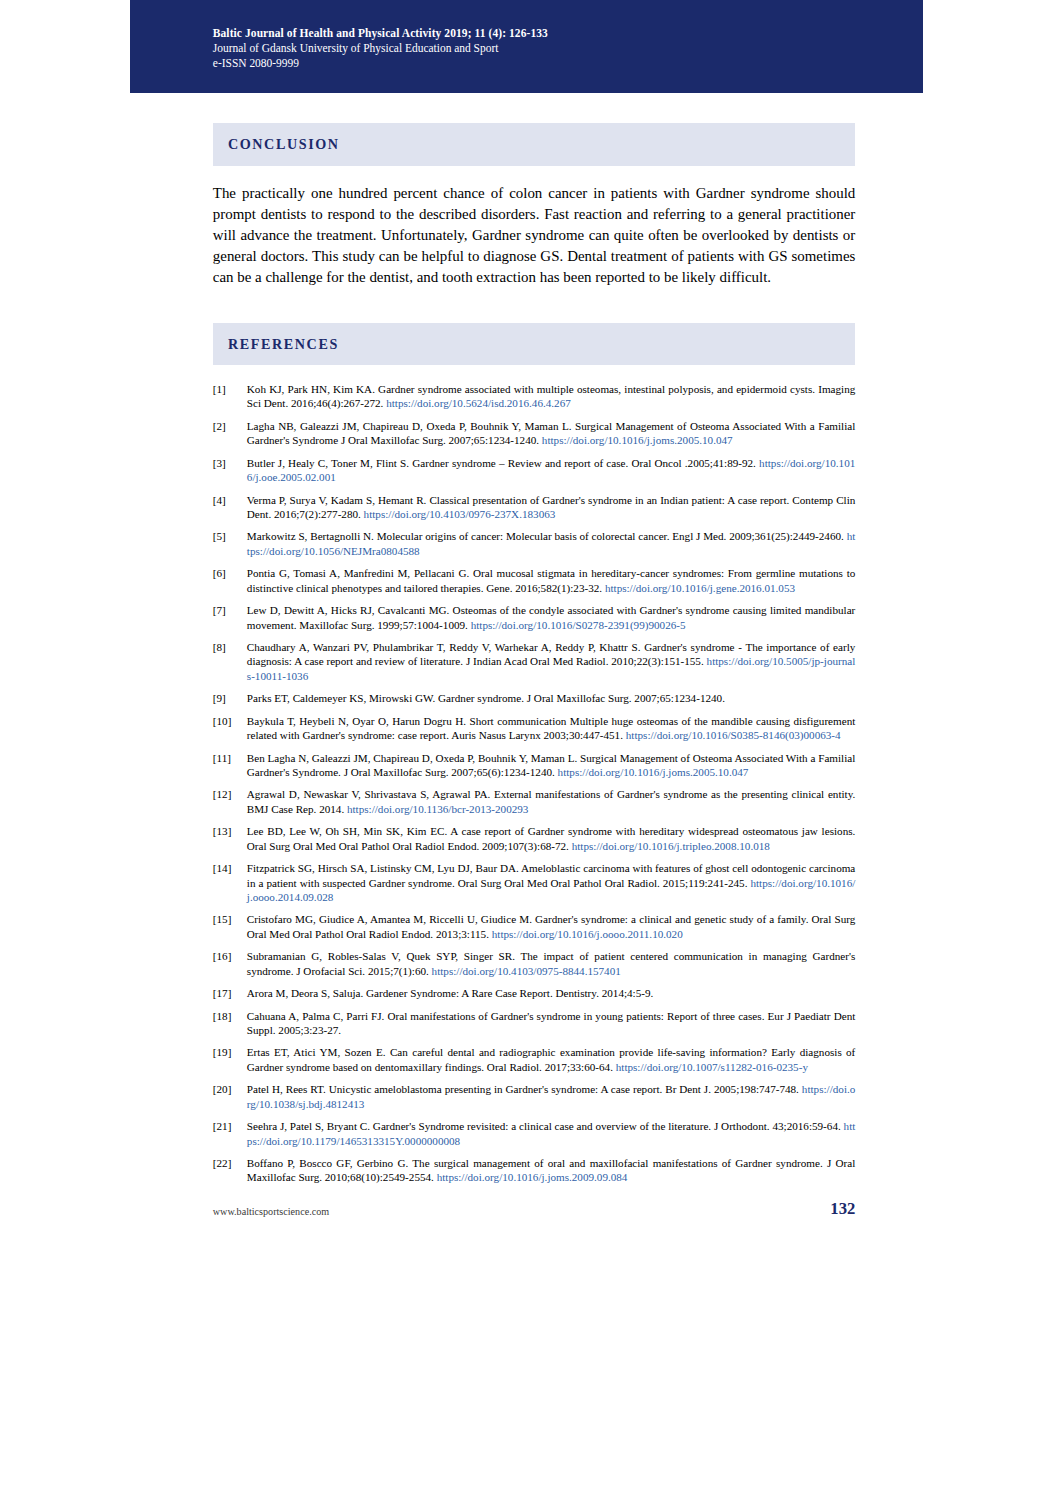Baltic Journal of Health and Physical Activity 2019; 11 (4): 126-133
Journal of Gdansk University of Physical Education and Sport
e-ISSN 2080-9999
CONCLUSION
The practically one hundred percent chance of colon cancer in patients with Gardner syndrome should prompt dentists to respond to the described disorders. Fast reaction and referring to a general practitioner will advance the treatment. Unfortunately, Gardner syndrome can quite often be overlooked by dentists or general doctors. This study can be helpful to diagnose GS. Dental treatment of patients with GS sometimes can be a challenge for the dentist, and tooth extraction has been reported to be likely difficult.
REFERENCES
[1] Koh KJ, Park HN, Kim KA. Gardner syndrome associated with multiple osteomas, intestinal polyposis, and epidermoid cysts. Imaging Sci Dent. 2016;46(4):267-272. https://doi.org/10.5624/isd.2016.46.4.267
[2] Lagha NB, Galeazzi JM, Chapireau D, Oxeda P, Bouhnik Y, Maman L. Surgical Management of Osteoma Associated With a Familial Gardner's Syndrome J Oral Maxillofac Surg. 2007;65:1234-1240. https://doi.org/10.1016/j.joms.2005.10.047
[3] Butler J, Healy C, Toner M, Flint S. Gardner syndrome – Review and report of case. Oral Oncol .2005;41:89-92. https://doi.org/10.1016/j.ooe.2005.02.001
[4] Verma P, Surya V, Kadam S, Hemant R. Classical presentation of Gardner's syndrome in an Indian patient: A case report. Contemp Clin Dent. 2016;7(2):277-280. https://doi.org/10.4103/0976-237X.183063
[5] Markowitz S, Bertagnolli N. Molecular origins of cancer: Molecular basis of colorectal cancer. Engl J Med. 2009;361(25):2449-2460. https://doi.org/10.1056/NEJMra0804588
[6] Pontia G, Tomasi A, Manfredini M, Pellacani G. Oral mucosal stigmata in hereditary-cancer syndromes: From germline mutations to distinctive clinical phenotypes and tailored therapies. Gene. 2016;582(1):23-32. https://doi.org/10.1016/j.gene.2016.01.053
[7] Lew D, Dewitt A, Hicks RJ, Cavalcanti MG. Osteomas of the condyle associated with Gardner's syndrome causing limited mandibular movement. Maxillofac Surg. 1999;57:1004-1009. https://doi.org/10.1016/S0278-2391(99)90026-5
[8] Chaudhary A, Wanzari PV, Phulambrikar T, Reddy V, Warhekar A, Reddy P, Khattr S. Gardner's syndrome - The importance of early diagnosis: A case report and review of literature. J Indian Acad Oral Med Radiol. 2010;22(3):151-155. https://doi.org/10.5005/jp-journals-10011-1036
[9] Parks ET, Caldemeyer KS, Mirowski GW. Gardner syndrome. J Oral Maxillofac Surg. 2007;65:1234-1240.
[10] Baykula T, Heybeli N, Oyar O, Harun Dogru H. Short communication Multiple huge osteomas of the mandible causing disfigurement related with Gardner's syndrome: case report. Auris Nasus Larynx 2003;30:447-451. https://doi.org/10.1016/S0385-8146(03)00063-4
[11] Ben Lagha N, Galeazzi JM, Chapireau D, Oxeda P, Bouhnik Y, Maman L. Surgical Management of Osteoma Associated With a Familial Gardner's Syndrome. J Oral Maxillofac Surg. 2007;65(6):1234-1240. https://doi.org/10.1016/j.joms.2005.10.047
[12] Agrawal D, Newaskar V, Shrivastava S, Agrawal PA. External manifestations of Gardner's syndrome as the presenting clinical entity. BMJ Case Rep. 2014. https://doi.org/10.1136/bcr-2013-200293
[13] Lee BD, Lee W, Oh SH, Min SK, Kim EC. A case report of Gardner syndrome with hereditary widespread osteomatous jaw lesions. Oral Surg Oral Med Oral Pathol Oral Radiol Endod. 2009;107(3):68-72. https://doi.org/10.1016/j.tripleo.2008.10.018
[14] Fitzpatrick SG, Hirsch SA, Listinsky CM, Lyu DJ, Baur DA. Ameloblastic carcinoma with features of ghost cell odontogenic carcinoma in a patient with suspected Gardner syndrome. Oral Surg Oral Med Oral Pathol Oral Radiol. 2015;119:241-245. https://doi.org/10.1016/j.oooo.2014.09.028
[15] Cristofaro MG, Giudice A, Amantea M, Riccelli U, Giudice M. Gardner's syndrome: a clinical and genetic study of a family. Oral Surg Oral Med Oral Pathol Oral Radiol Endod. 2013;3:115. https://doi.org/10.1016/j.oooo.2011.10.020
[16] Subramanian G, Robles-Salas V, Quek SYP, Singer SR. The impact of patient centered communication in managing Gardner's syndrome. J Orofacial Sci. 2015;7(1):60. https://doi.org/10.4103/0975-8844.157401
[17] Arora M, Deora S, Saluja. Gardener Syndrome: A Rare Case Report. Dentistry. 2014;4:5-9.
[18] Cahuana A, Palma C, Parri FJ. Oral manifestations of Gardner's syndrome in young patients: Report of three cases. Eur J Paediatr Dent Suppl. 2005;3:23-27.
[19] Ertas ET, Atici YM, Sozen E. Can careful dental and radiographic examination provide life-saving information? Early diagnosis of Gardner syndrome based on dentomaxillary findings. Oral Radiol. 2017;33:60-64. https://doi.org/10.1007/s11282-016-0235-y
[20] Patel H, Rees RT. Unicystic ameloblastoma presenting in Gardner's syndrome: A case report. Br Dent J. 2005;198:747-748. https://doi.org/10.1038/sj.bdj.4812413
[21] Seehra J, Patel S, Bryant C. Gardner's Syndrome revisited: a clinical case and overview of the literature. J Orthodont. 43;2016:59-64. https://doi.org/10.1179/1465313315Y.0000000008
[22] Boffano P, Boscco GF, Gerbino G. The surgical management of oral and maxillofacial manifestations of Gardner syndrome. J Oral Maxillofac Surg. 2010;68(10):2549-2554. https://doi.org/10.1016/j.joms.2009.09.084
www.balticsportscience.com
132